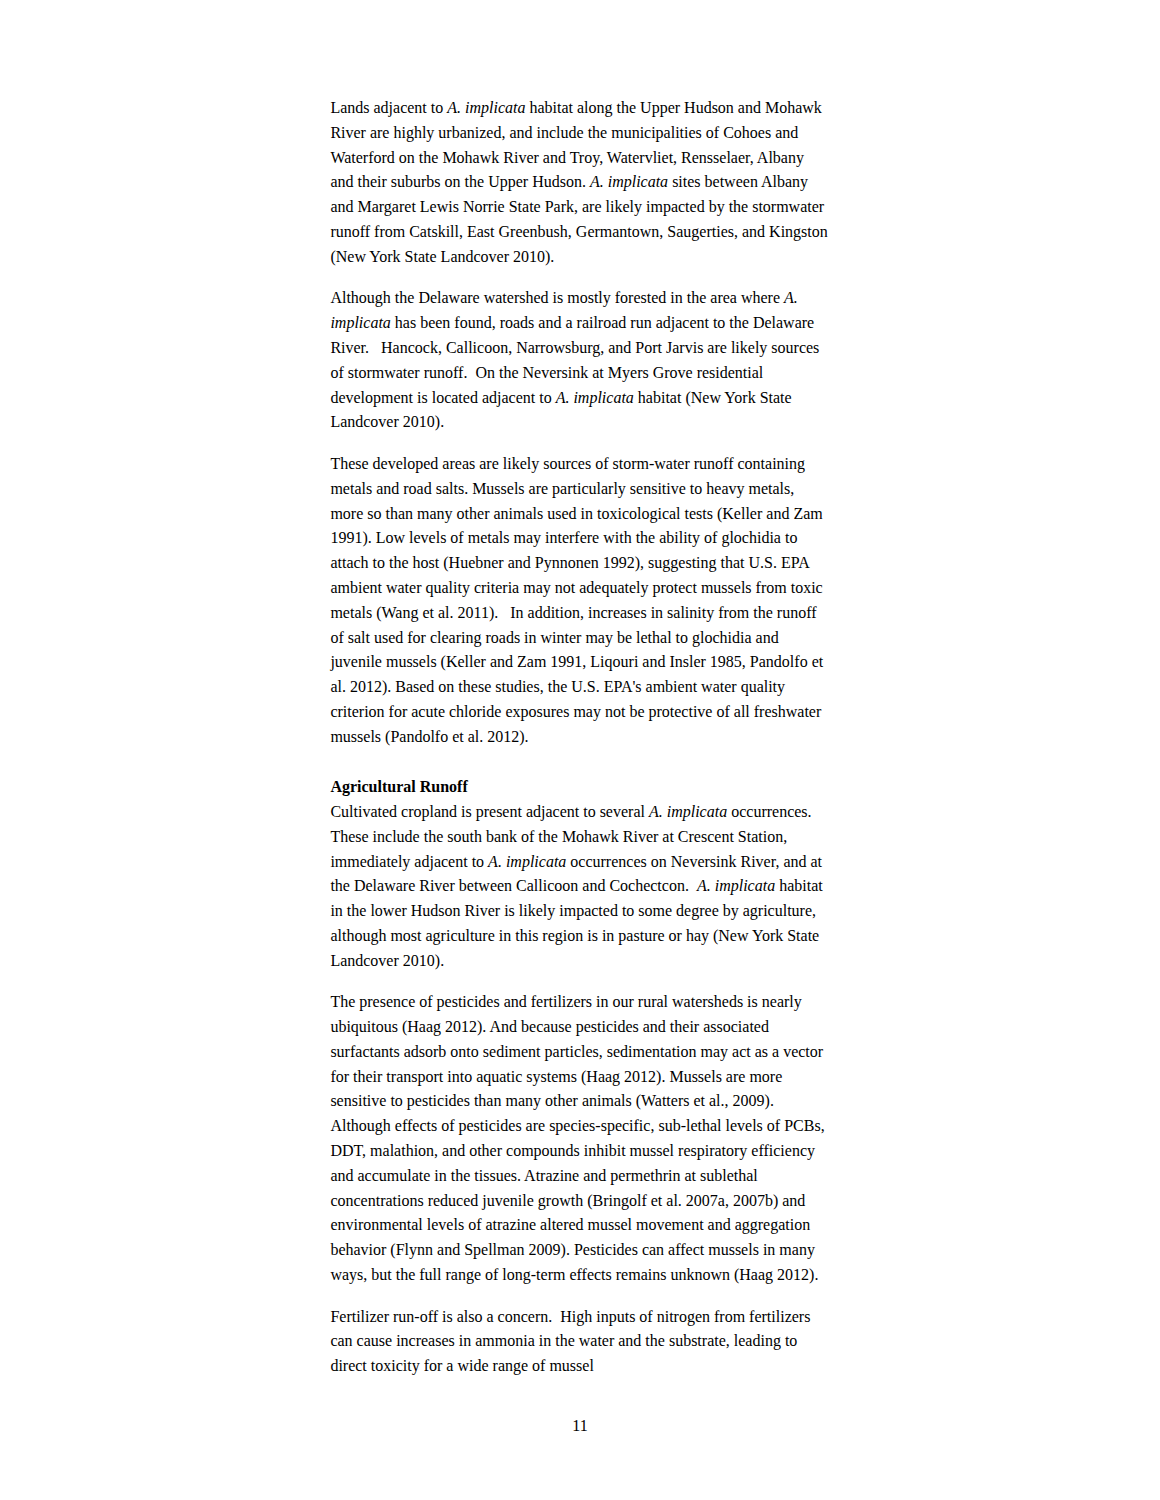Lands adjacent to A. implicata habitat along the Upper Hudson and Mohawk River are highly urbanized, and include the municipalities of Cohoes and Waterford on the Mohawk River and Troy, Watervliet, Rensselaer, Albany and their suburbs on the Upper Hudson. A. implicata sites between Albany and Margaret Lewis Norrie State Park, are likely impacted by the stormwater runoff from Catskill, East Greenbush, Germantown, Saugerties, and Kingston (New York State Landcover 2010).
Although the Delaware watershed is mostly forested in the area where A. implicata has been found, roads and a railroad run adjacent to the Delaware River. Hancock, Callicoon, Narrowsburg, and Port Jarvis are likely sources of stormwater runoff. On the Neversink at Myers Grove residential development is located adjacent to A. implicata habitat (New York State Landcover 2010).
These developed areas are likely sources of storm-water runoff containing metals and road salts. Mussels are particularly sensitive to heavy metals, more so than many other animals used in toxicological tests (Keller and Zam 1991). Low levels of metals may interfere with the ability of glochidia to attach to the host (Huebner and Pynnonen 1992), suggesting that U.S. EPA ambient water quality criteria may not adequately protect mussels from toxic metals (Wang et al. 2011). In addition, increases in salinity from the runoff of salt used for clearing roads in winter may be lethal to glochidia and juvenile mussels (Keller and Zam 1991, Liqouri and Insler 1985, Pandolfo et al. 2012). Based on these studies, the U.S. EPA's ambient water quality criterion for acute chloride exposures may not be protective of all freshwater mussels (Pandolfo et al. 2012).
Agricultural Runoff
Cultivated cropland is present adjacent to several A. implicata occurrences. These include the south bank of the Mohawk River at Crescent Station, immediately adjacent to A. implicata occurrences on Neversink River, and at the Delaware River between Callicoon and Cochectcon. A. implicata habitat in the lower Hudson River is likely impacted to some degree by agriculture, although most agriculture in this region is in pasture or hay (New York State Landcover 2010).
The presence of pesticides and fertilizers in our rural watersheds is nearly ubiquitous (Haag 2012). And because pesticides and their associated surfactants adsorb onto sediment particles, sedimentation may act as a vector for their transport into aquatic systems (Haag 2012). Mussels are more sensitive to pesticides than many other animals (Watters et al., 2009). Although effects of pesticides are species-specific, sub-lethal levels of PCBs, DDT, malathion, and other compounds inhibit mussel respiratory efficiency and accumulate in the tissues. Atrazine and permethrin at sublethal concentrations reduced juvenile growth (Bringolf et al. 2007a, 2007b) and environmental levels of atrazine altered mussel movement and aggregation behavior (Flynn and Spellman 2009). Pesticides can affect mussels in many ways, but the full range of long-term effects remains unknown (Haag 2012).
Fertilizer run-off is also a concern. High inputs of nitrogen from fertilizers can cause increases in ammonia in the water and the substrate, leading to direct toxicity for a wide range of mussel
11